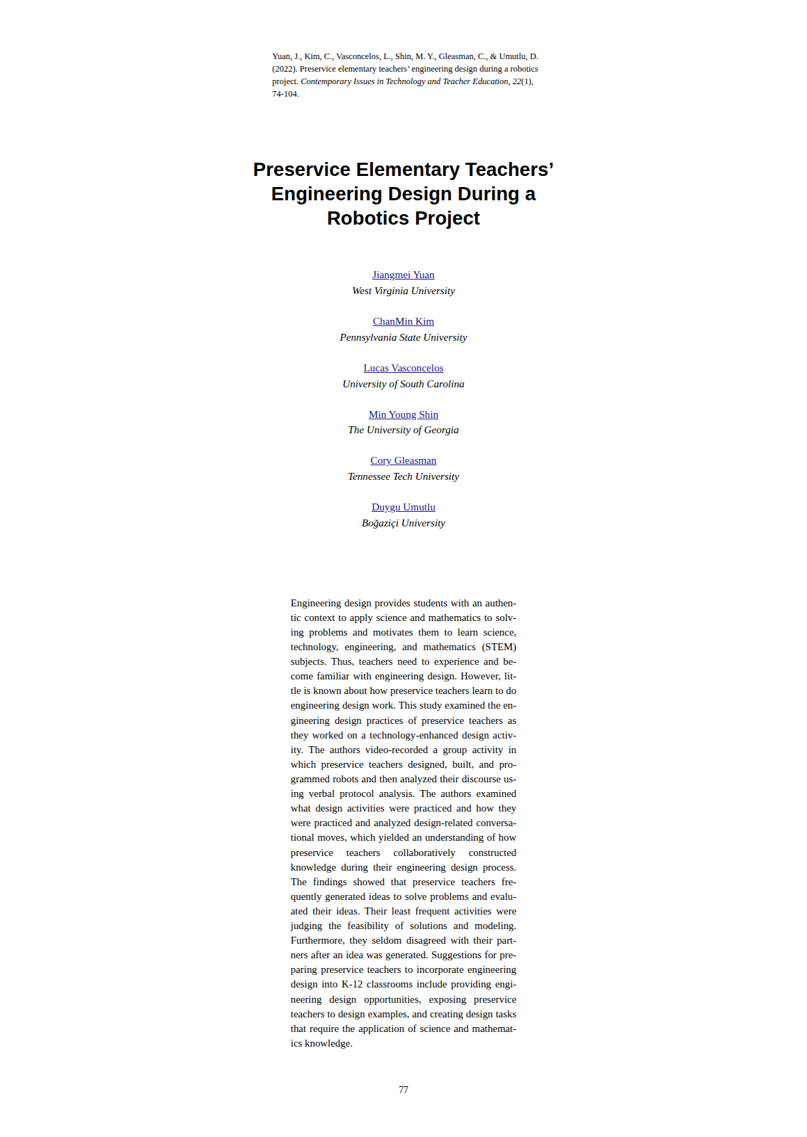Yuan, J., Kim, C., Vasconcelos, L., Shin, M. Y., Gleasman, C., & Umutlu, D.(2022). Preservice elementary teachers’ engineering design during a robotics project. Contemporary Issues in Technology and Teacher Education, 22(1), 74-104.
Preservice Elementary Teachers’ Engineering Design During a Robotics Project
Jiangmei Yuan
West Virginia University
ChanMin Kim
Pennsylvania State University
Lucas Vasconcelos
University of South Carolina
Min Young Shin
The University of Georgia
Cory Gleasman
Tennessee Tech University
Duygu Umutlu
Boğaziçi University
Engineering design provides students with an authentic context to apply science and mathematics to solving problems and motivates them to learn science, technology, engineering, and mathematics (STEM) subjects. Thus, teachers need to experience and become familiar with engineering design. However, little is known about how preservice teachers learn to do engineering design work. This study examined the engineering design practices of preservice teachers as they worked on a technology-enhanced design activity. The authors video-recorded a group activity in which preservice teachers designed, built, and programmed robots and then analyzed their discourse using verbal protocol analysis. The authors examined what design activities were practiced and how they were practiced and analyzed design-related conversational moves, which yielded an understanding of how preservice teachers collaboratively constructed knowledge during their engineering design process. The findings showed that preservice teachers frequently generated ideas to solve problems and evaluated their ideas. Their least frequent activities were judging the feasibility of solutions and modeling. Furthermore, they seldom disagreed with their partners after an idea was generated. Suggestions for preparing preservice teachers to incorporate engineering design into K-12 classrooms include providing engineering design opportunities, exposing preservice teachers to design examples, and creating design tasks that require the application of science and mathematics knowledge.
77